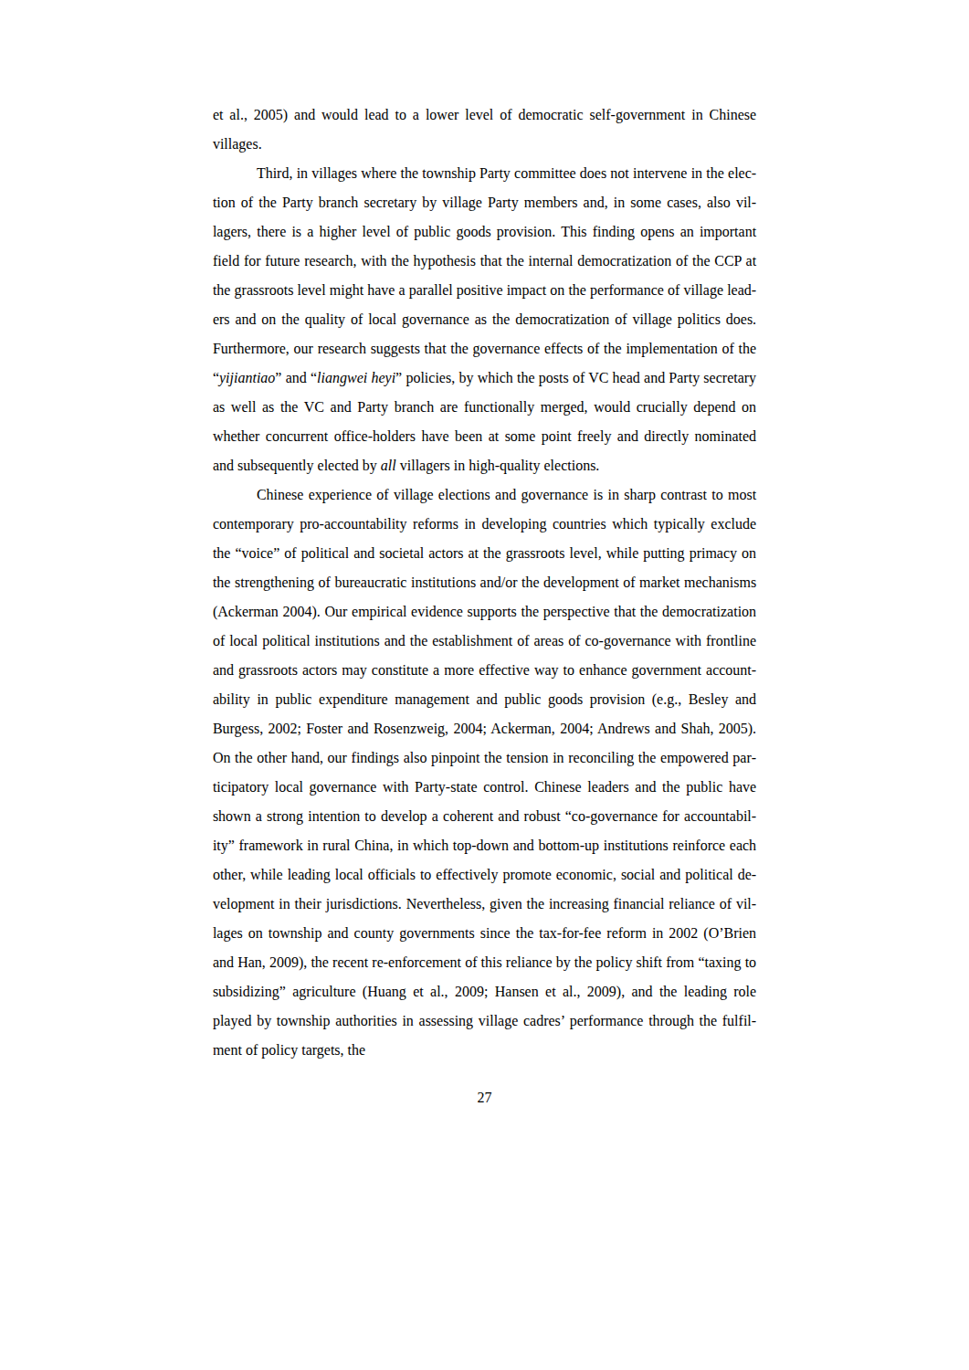et al., 2005) and would lead to a lower level of democratic self-government in Chinese villages.
Third, in villages where the township Party committee does not intervene in the election of the Party branch secretary by village Party members and, in some cases, also villagers, there is a higher level of public goods provision. This finding opens an important field for future research, with the hypothesis that the internal democratization of the CCP at the grassroots level might have a parallel positive impact on the performance of village leaders and on the quality of local governance as the democratization of village politics does. Furthermore, our research suggests that the governance effects of the implementation of the “yijiantiao” and “liangwei heyi” policies, by which the posts of VC head and Party secretary as well as the VC and Party branch are functionally merged, would crucially depend on whether concurrent office-holders have been at some point freely and directly nominated and subsequently elected by all villagers in high-quality elections.
Chinese experience of village elections and governance is in sharp contrast to most contemporary pro-accountability reforms in developing countries which typically exclude the “voice” of political and societal actors at the grassroots level, while putting primacy on the strengthening of bureaucratic institutions and/or the development of market mechanisms (Ackerman 2004). Our empirical evidence supports the perspective that the democratization of local political institutions and the establishment of areas of co-governance with frontline and grassroots actors may constitute a more effective way to enhance government accountability in public expenditure management and public goods provision (e.g., Besley and Burgess, 2002; Foster and Rosenzweig, 2004; Ackerman, 2004; Andrews and Shah, 2005). On the other hand, our findings also pinpoint the tension in reconciling the empowered participatory local governance with Party-state control. Chinese leaders and the public have shown a strong intention to develop a coherent and robust “co-governance for accountability” framework in rural China, in which top-down and bottom-up institutions reinforce each other, while leading local officials to effectively promote economic, social and political development in their jurisdictions. Nevertheless, given the increasing financial reliance of villages on township and county governments since the tax-for-fee reform in 2002 (O’Brien and Han, 2009), the recent re-enforcement of this reliance by the policy shift from “taxing to subsidizing” agriculture (Huang et al., 2009; Hansen et al., 2009), and the leading role played by township authorities in assessing village cadres’ performance through the fulfilment of policy targets, the
27